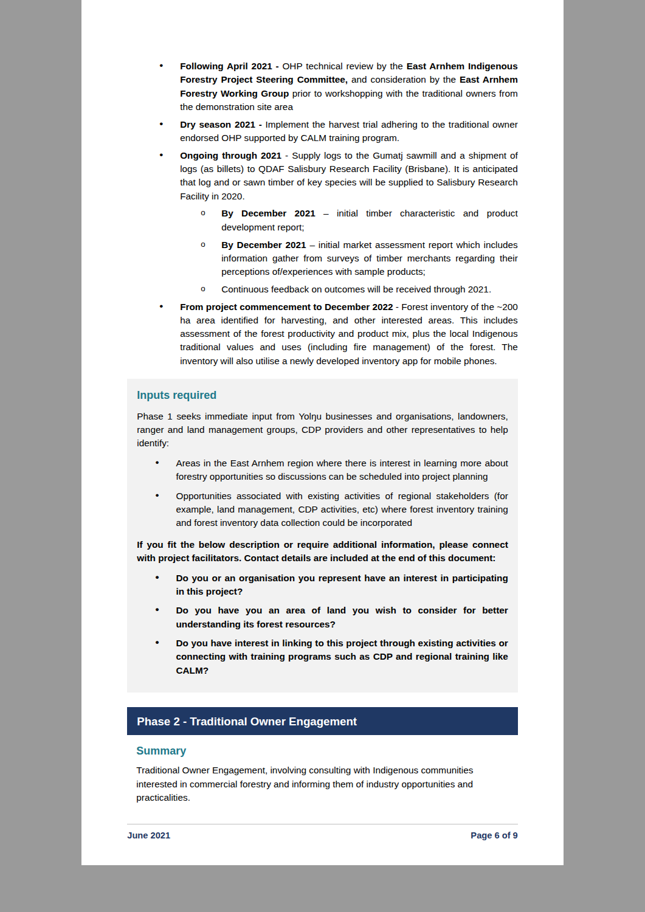Following April 2021 - OHP technical review by the East Arnhem Indigenous Forestry Project Steering Committee, and consideration by the East Arnhem Forestry Working Group prior to workshopping with the traditional owners from the demonstration site area
Dry season 2021 - Implement the harvest trial adhering to the traditional owner endorsed OHP supported by CALM training program.
Ongoing through 2021 - Supply logs to the Gumatj sawmill and a shipment of logs (as billets) to QDAF Salisbury Research Facility (Brisbane). It is anticipated that log and or sawn timber of key species will be supplied to Salisbury Research Facility in 2020.
By December 2021 – initial timber characteristic and product development report;
By December 2021 – initial market assessment report which includes information gather from surveys of timber merchants regarding their perceptions of/experiences with sample products;
Continuous feedback on outcomes will be received through 2021.
From project commencement to December 2022 - Forest inventory of the ~200 ha area identified for harvesting, and other interested areas. This includes assessment of the forest productivity and product mix, plus the local Indigenous traditional values and uses (including fire management) of the forest. The inventory will also utilise a newly developed inventory app for mobile phones.
Inputs required
Phase 1 seeks immediate input from Yolŋu businesses and organisations, landowners, ranger and land management groups, CDP providers and other representatives to help identify:
Areas in the East Arnhem region where there is interest in learning more about forestry opportunities so discussions can be scheduled into project planning
Opportunities associated with existing activities of regional stakeholders (for example, land management, CDP activities, etc) where forest inventory training and forest inventory data collection could be incorporated
If you fit the below description or require additional information, please connect with project facilitators. Contact details are included at the end of this document:
Do you or an organisation you represent have an interest in participating in this project?
Do you have you an area of land you wish to consider for better understanding its forest resources?
Do you have interest in linking to this project through existing activities or connecting with training programs such as CDP and regional training like CALM?
Phase 2 - Traditional Owner Engagement
Summary
Traditional Owner Engagement, involving consulting with Indigenous communities interested in commercial forestry and informing them of industry opportunities and practicalities.
June 2021
Page 6 of 9